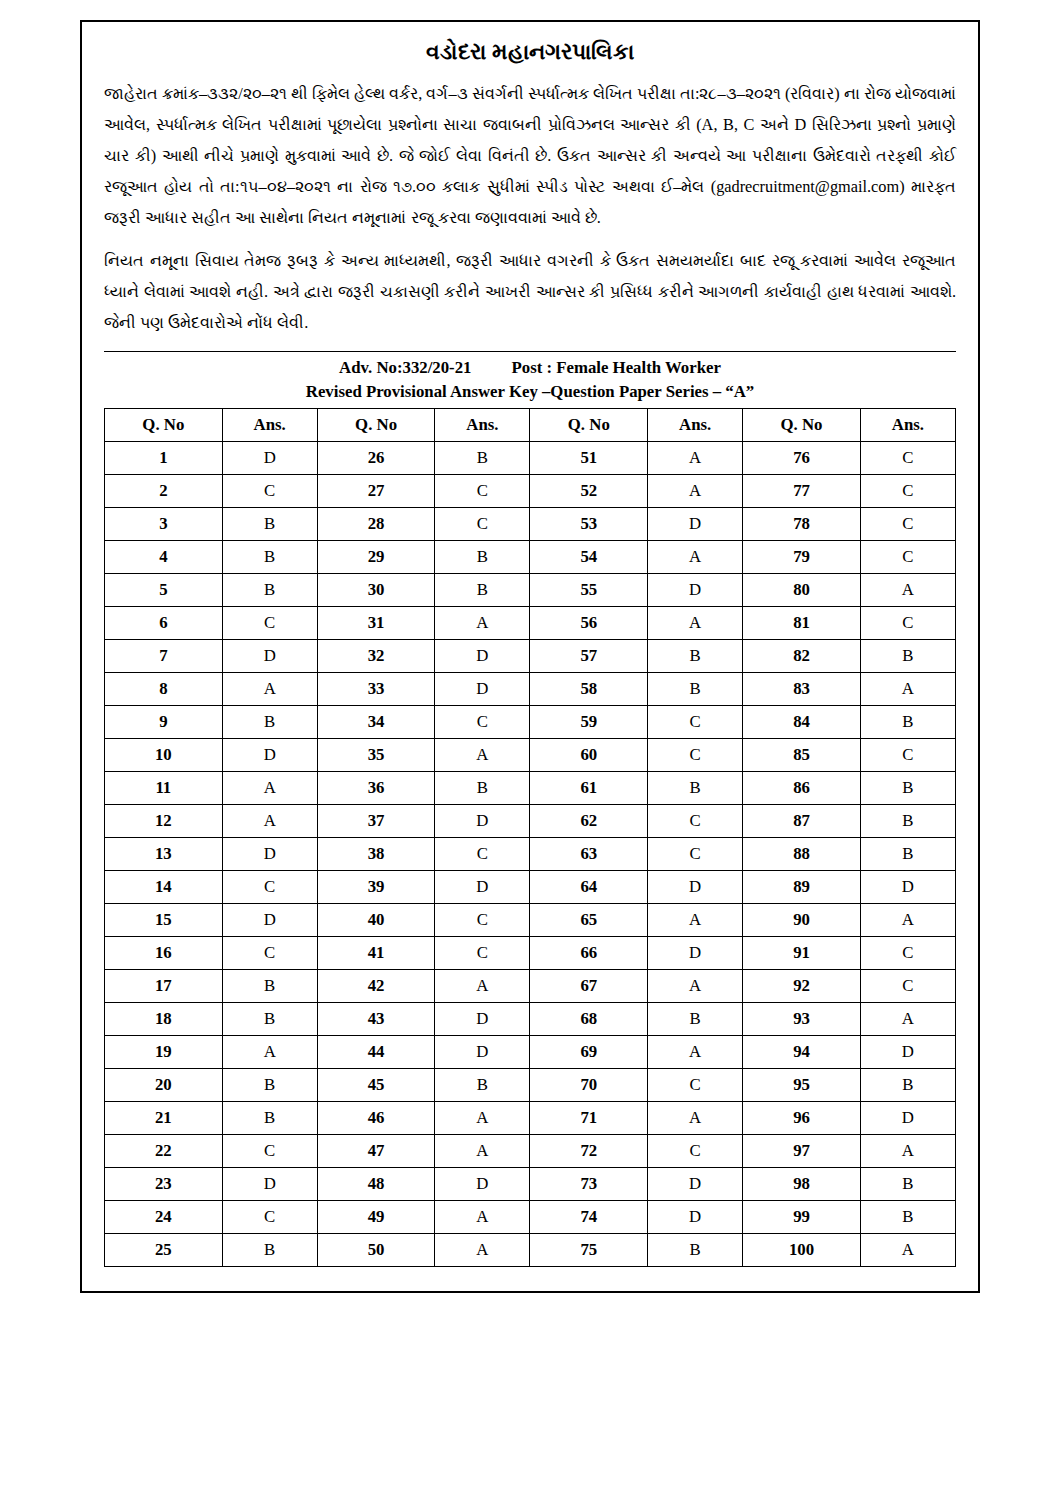વડોદરા મહાનગરપાલિકા
જાહેરાત ક્રમાંક–૩૩૨/૨૦–૨૧ થી ફિમેલ હેલ્થ વર્કર, વર્ગ–૩ સંવર્ગની સ્પર્ધાત્મક લેખિત પરીક્ષા તા:૨૮–૩–૨૦૨૧ (રવિવાર) ના રોજ યોજવામાં આવેલ, સ્પર્ધાત્મક લેખિત પરીક્ષામાં પૂછાયેલા પ્રશ્નોના સાચા જવાબની પ્રોવિઝનલ આન્સર કી (A, B, C અને D સિરિઝના પ્રશ્નો પ્રમાણે ચાર કી) આથી નીચે પ્રમાણે મુકવામાં આવે છે. જે જોઈ લેવા વિનંતી છે. ઉકત આન્સર કી અન્વયે આ પરીક્ષાના ઉમેદવારો તરફથી કોઈ રજૂઆત હોય તો તા:૧૫–૦૪–૨૦૨૧ ના રોજ ૧૭.૦૦ કલાક સુધીમાં સ્પીડ પોસ્ટ અથવા ઈ–મેલ (gadrecruitment@gmail.com) મારફત જરૂરી આધાર સહીત આ સાથેના નિયત નમૂનામાં રજૂ કરવા જણાવવામાં આવે છે.
નિયત નમૂના સિવાય તેમજ રૂબરૂ કે અન્ય માધ્યમથી, જરૂરી આધાર વગરની કે ઉકત સમયમર્યાદા બાદ રજૂ કરવામાં આવેલ રજૂઆત ધ્યાને લેવામાં આવશે નહી. અત્રે દ્વારા જરૂરી ચકાસણી કરીને આખરી આન્સર કી પ્રસિધ્ધ કરીને આગળની કાર્યવાહી હાથ ધરવામાં આવશે. જેની પણ ઉમેદવારોએ નોંધ લેવી.
Adv. No:332/20-21 Post : Female Health Worker
Revised Provisional Answer Key –Question Paper Series – “A”
| Q. No | Ans. | Q. No | Ans. | Q. No | Ans. | Q. No | Ans. |
| --- | --- | --- | --- | --- | --- | --- | --- |
| 1 | D | 26 | B | 51 | A | 76 | C |
| 2 | C | 27 | C | 52 | A | 77 | C |
| 3 | B | 28 | C | 53 | D | 78 | C |
| 4 | B | 29 | B | 54 | A | 79 | C |
| 5 | B | 30 | B | 55 | D | 80 | A |
| 6 | C | 31 | A | 56 | A | 81 | C |
| 7 | D | 32 | D | 57 | B | 82 | B |
| 8 | A | 33 | D | 58 | B | 83 | A |
| 9 | B | 34 | C | 59 | C | 84 | B |
| 10 | D | 35 | A | 60 | C | 85 | C |
| 11 | A | 36 | B | 61 | B | 86 | B |
| 12 | A | 37 | D | 62 | C | 87 | B |
| 13 | D | 38 | C | 63 | C | 88 | B |
| 14 | C | 39 | D | 64 | D | 89 | D |
| 15 | D | 40 | C | 65 | A | 90 | A |
| 16 | C | 41 | C | 66 | D | 91 | C |
| 17 | B | 42 | A | 67 | A | 92 | C |
| 18 | B | 43 | D | 68 | B | 93 | A |
| 19 | A | 44 | D | 69 | A | 94 | D |
| 20 | B | 45 | B | 70 | C | 95 | B |
| 21 | B | 46 | A | 71 | A | 96 | D |
| 22 | C | 47 | A | 72 | C | 97 | A |
| 23 | D | 48 | D | 73 | D | 98 | B |
| 24 | C | 49 | A | 74 | D | 99 | B |
| 25 | B | 50 | A | 75 | B | 100 | A |